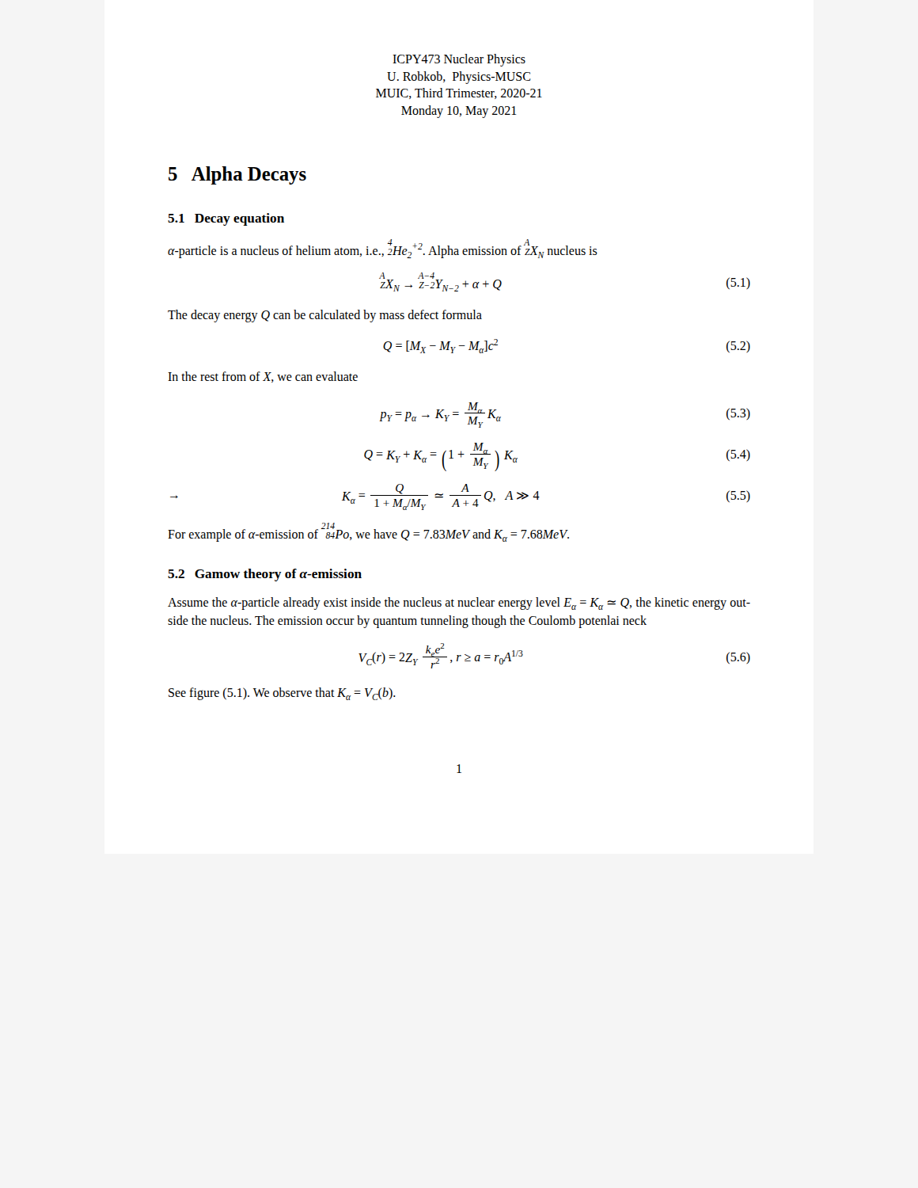ICPY473 Nuclear Physics
U. Robkob, Physics-MUSC
MUIC, Third Trimester, 2020-21
Monday 10, May 2021
5 Alpha Decays
5.1 Decay equation
α-particle is a nucleus of helium atom, i.e., 42 He2+2. Alpha emission of AZXN nucleus is
AZXN → A−4 Z−2 YN−2 + α + Q
(5.1)
The decay energy Q can be calculated by mass defect formula
Q = [MX − MY − Mα]c2
(5.2)
In the rest from of X, we can evaluate
pY = pα → KY = Mα MY Kα
(5.3)
Q = KY + Kα = (1 + Mα MY) Kα
(5.4)
→ Kα = Q 1 + Mα/MY ≃ AA + 4 Q, A ≫ 4
(5.5)
For example of α-emission of 21484 Po, we have Q = 7.83MeV and Kα = 7.68MeV.
5.2 Gamow theory of α-emission
Assume the α-particle already exist inside the nucleus at nuclear energy level Eα = Kα ≃ Q, the kinetic energy outside the nucleus. The emission occur by quantum tunneling though the Coulomb potenlai neck
VC(r) = 2ZY kee2 r2, r ≥ a = r0A1/3
(5.6)
See figure (5.1). We observe that Kα = VC(b).
1